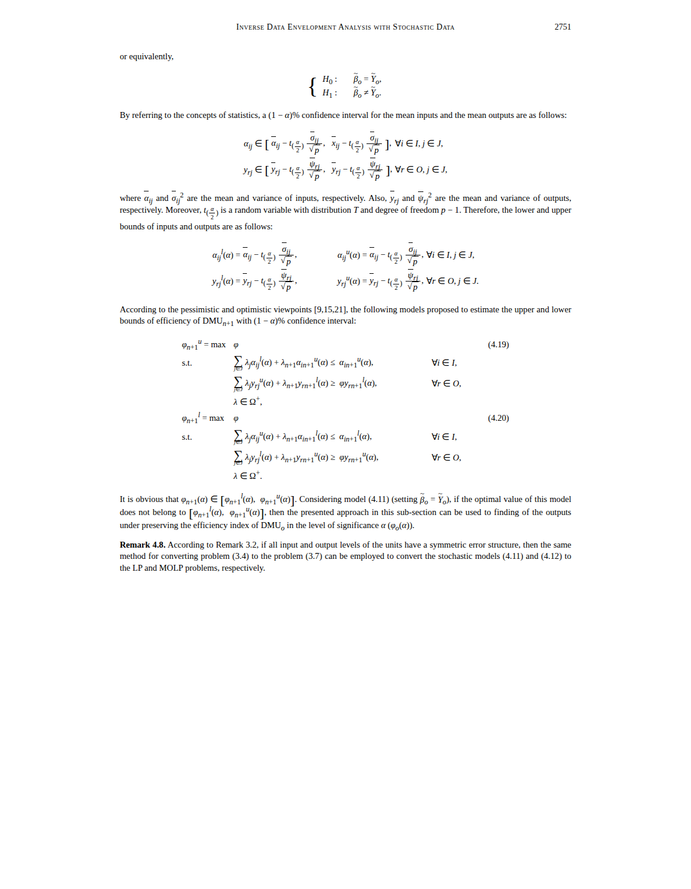Inverse Data Envelopment Analysis with Stochastic Data 2751
or equivalently,
{
| H 0 : | β o = Y o , |
| H 1 : | β o ≠ Y o . |
By referring to the concepts of statistics, a (1 − α)% confidence interval for the mean inputs and the mean outputs are as follows:
| α ij ∈ | [ α ij − t ( α 2 ) σ ij p , x ij − t ( α 2 ) σ ij p ] , | ∀ i ∈ I , j ∈ J , |
| y rj ∈ | [ y rj − t ( α 2 ) ψ rj p , y rj − t ( α 2 ) ψ rj p ] , | ∀ r ∈ O , j ∈ J , |
where αij and σij2 are the mean and variance of inputs, respectively. Also, yrj and ψrj2 are the mean and variance of outputs, respectively. Moreover, t(α 2) is a random variable with distribution T and degree of freedom p − 1. Therefore, the lower and upper bounds of inputs and outputs are as follows:
| α ij l ( α ) = | α ij − t ( α 2 ) σ ij p , | α ij u ( α ) = | α ij − t ( α 2 ) σ ij p , | ∀ i ∈ I , j ∈ J , |
| y rj l ( α ) = | y rj − t ( α 2 ) ψ rj p , | y rj u ( α ) = | y rj − t ( α 2 ) ψ rj p , | ∀ r ∈ O , j ∈ J . |
According to the pessimistic and optimistic viewpoints [9,15,21], the following models proposed to estimate the upper and lower bounds of efficiency of DMUn+1 with (1 − α)% confidence interval:
| φ n +1 u = max | φ | | (4.19) |
| s.t. | ∑ j ∈ J λ j α ij l ( α ) + λ n +1 α in +1 u ( α ) ≤ α in +1 u ( α ), | ∀ i ∈ I , | |
| | ∑ j ∈ J λ j y rj u ( α ) + λ n +1 y rn +1 l ( α ) ≥ φy rn +1 l ( α ), | ∀ r ∈ O , | |
| | λ ∈ Ω + , | | |
| φ n +1 l = max | φ | | (4.20) |
| s.t. | ∑ j ∈ J λ j α ij u ( α ) + λ n +1 α in +1 l ( α ) ≤ α in +1 l ( α ), | ∀ i ∈ I , | |
| | ∑ j ∈ J λ j y rj l ( α ) + λ n +1 y rn +1 u ( α ) ≥ φy rn +1 u ( α ), | ∀ r ∈ O , | |
| | λ ∈ Ω + . | | |
It is obvious that φn+1(α) ∈ [φn+1l(α), φn+1u(α)]. Considering model (4.11) (setting βo = Yo), if the optimal value of this model does not belong to [φn+1l(α), φn+1u(α)], then the presented approach in this sub-section can be used to finding of the outputs under preserving the efficiency index of DMUo in the level of significance α (φo(α)).
Remark 4.8. According to Remark 3.2, if all input and output levels of the units have a symmetric error structure, then the same method for converting problem (3.4) to the problem (3.7) can be employed to convert the stochastic models (4.11) and (4.12) to the LP and MOLP problems, respectively.